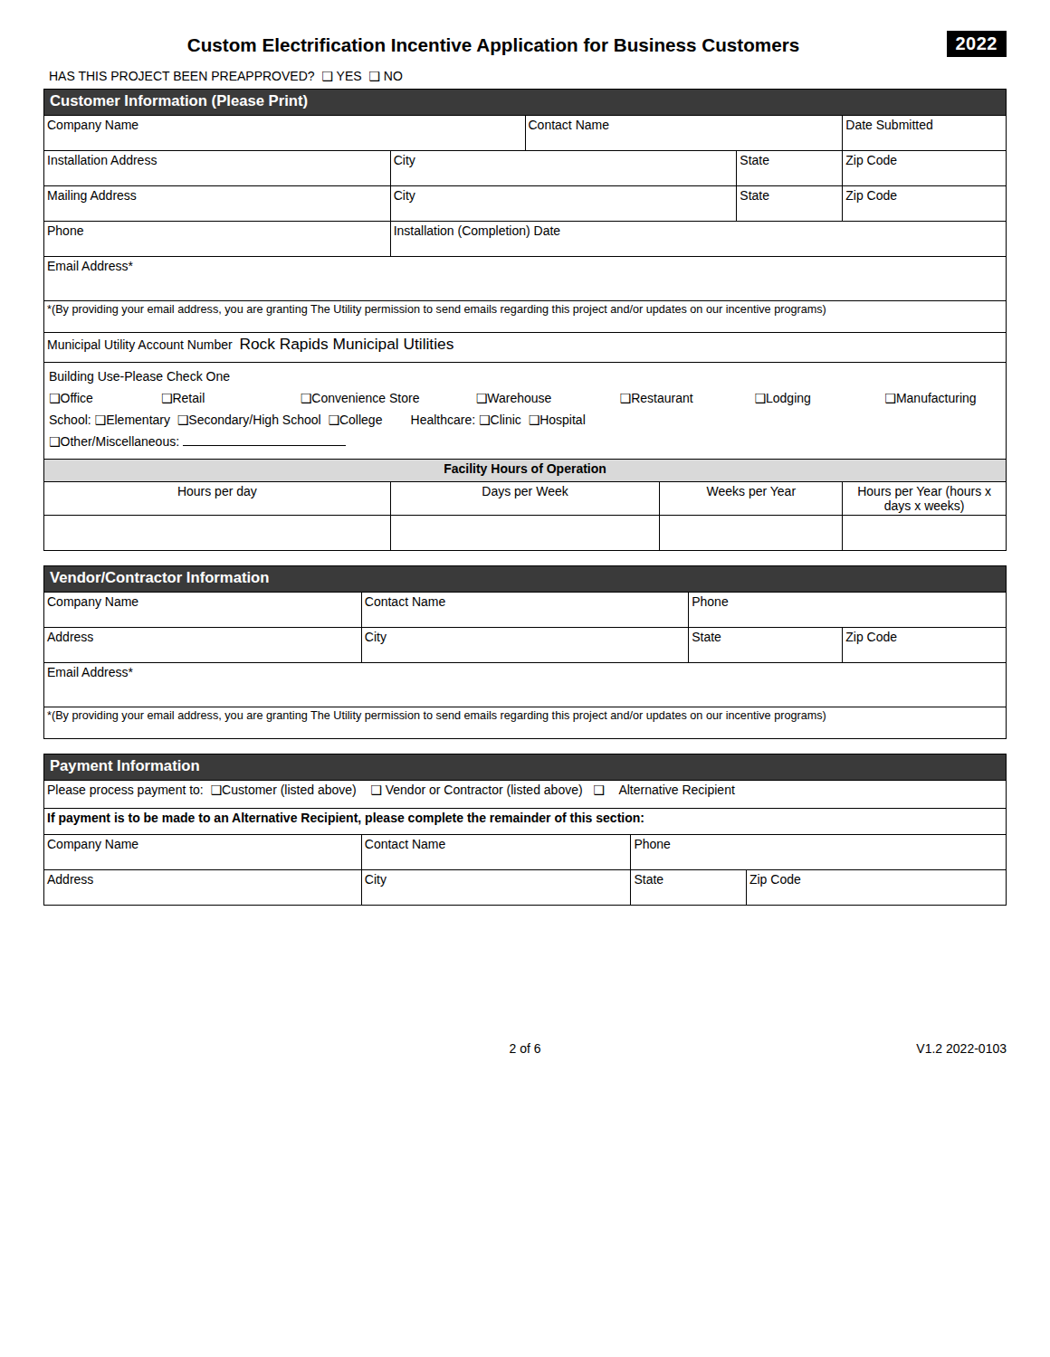Custom Electrification Incentive Application for Business Customers
2022
HAS THIS PROJECT BEEN PREAPPROVED? ❑ YES ❑ NO
| Customer Information (Please Print) |
| Company Name | Contact Name | Date Submitted |
| Installation Address | City | State | Zip Code |
| Mailing Address | City | State | Zip Code |
| Phone | Installation (Completion) Date |
| Email Address* |
| *(By providing your email address, you are granting The Utility permission to send emails regarding this project and/or updates on our incentive programs) |
| Municipal Utility Account Number Rock Rapids Municipal Utilities |
| Building Use-Please Check One ❑ Office ❑ Retail ❑ Convenience Store ❑ Warehouse ❑ Restaurant ❑ Lodging ❑ Manufacturing School: ❑ Elementary ❑ Secondary/High School ❑ College Healthcare: ❑ Clinic ❑ Hospital ❑ Other/Miscellaneous: |
| Facility Hours of Operation |
| Hours per day | Days per Week | Weeks per Year | Hours per Year (hours x days x weeks) |
| Vendor/Contractor Information |
| Company Name | Contact Name | Phone |
| Address | City | State | Zip Code |
| Email Address* |
| *(By providing your email address, you are granting The Utility permission to send emails regarding this project and/or updates on our incentive programs) |
| Payment Information |
| Please process payment to: ❑ Customer (listed above) ❑ Vendor or Contractor (listed above) ❑ Alternative Recipient |
| If payment is to be made to an Alternative Recipient, please complete the remainder of this section: |
| Company Name | Contact Name | Phone |
| Address | City | State | Zip Code |
2 of 6
V1.2 2022-0103